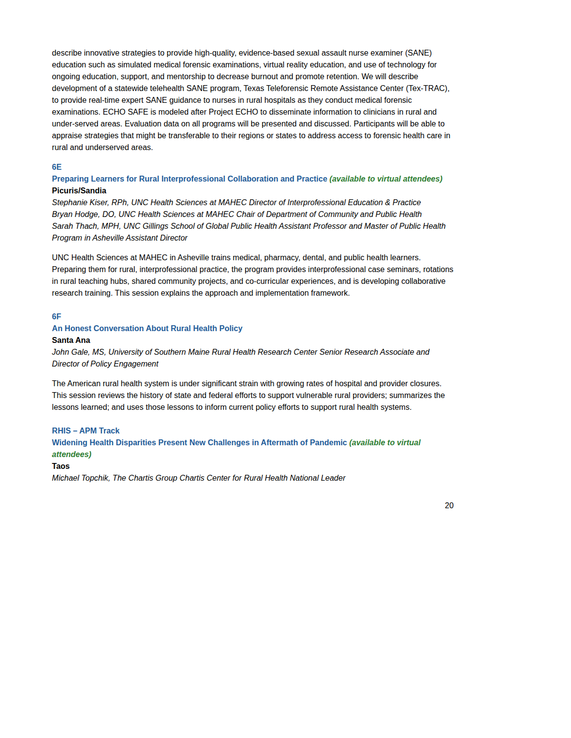describe innovative strategies to provide high-quality, evidence-based sexual assault nurse examiner (SANE) education such as simulated medical forensic examinations, virtual reality education, and use of technology for ongoing education, support, and mentorship to decrease burnout and promote retention. We will describe development of a statewide telehealth SANE program, Texas Teleforensic Remote Assistance Center (Tex-TRAC), to provide real-time expert SANE guidance to nurses in rural hospitals as they conduct medical forensic examinations. ECHO SAFE is modeled after Project ECHO to disseminate information to clinicians in rural and under-served areas. Evaluation data on all programs will be presented and discussed. Participants will be able to appraise strategies that might be transferable to their regions or states to address access to forensic health care in rural and underserved areas.
6E
Preparing Learners for Rural Interprofessional Collaboration and Practice (available to virtual attendees)
Picuris/Sandia
Stephanie Kiser, RPh, UNC Health Sciences at MAHEC Director of Interprofessional Education & Practice
Bryan Hodge, DO, UNC Health Sciences at MAHEC Chair of Department of Community and Public Health
Sarah Thach, MPH, UNC Gillings School of Global Public Health Assistant Professor and Master of Public Health Program in Asheville Assistant Director
UNC Health Sciences at MAHEC in Asheville trains medical, pharmacy, dental, and public health learners. Preparing them for rural, interprofessional practice, the program provides interprofessional case seminars, rotations in rural teaching hubs, shared community projects, and co-curricular experiences, and is developing collaborative research training. This session explains the approach and implementation framework.
6F
An Honest Conversation About Rural Health Policy
Santa Ana
John Gale, MS, University of Southern Maine Rural Health Research Center Senior Research Associate and Director of Policy Engagement
The American rural health system is under significant strain with growing rates of hospital and provider closures. This session reviews the history of state and federal efforts to support vulnerable rural providers; summarizes the lessons learned; and uses those lessons to inform current policy efforts to support rural health systems.
RHIS – APM Track
Widening Health Disparities Present New Challenges in Aftermath of Pandemic (available to virtual attendees)
Taos
Michael Topchik, The Chartis Group Chartis Center for Rural Health National Leader
20